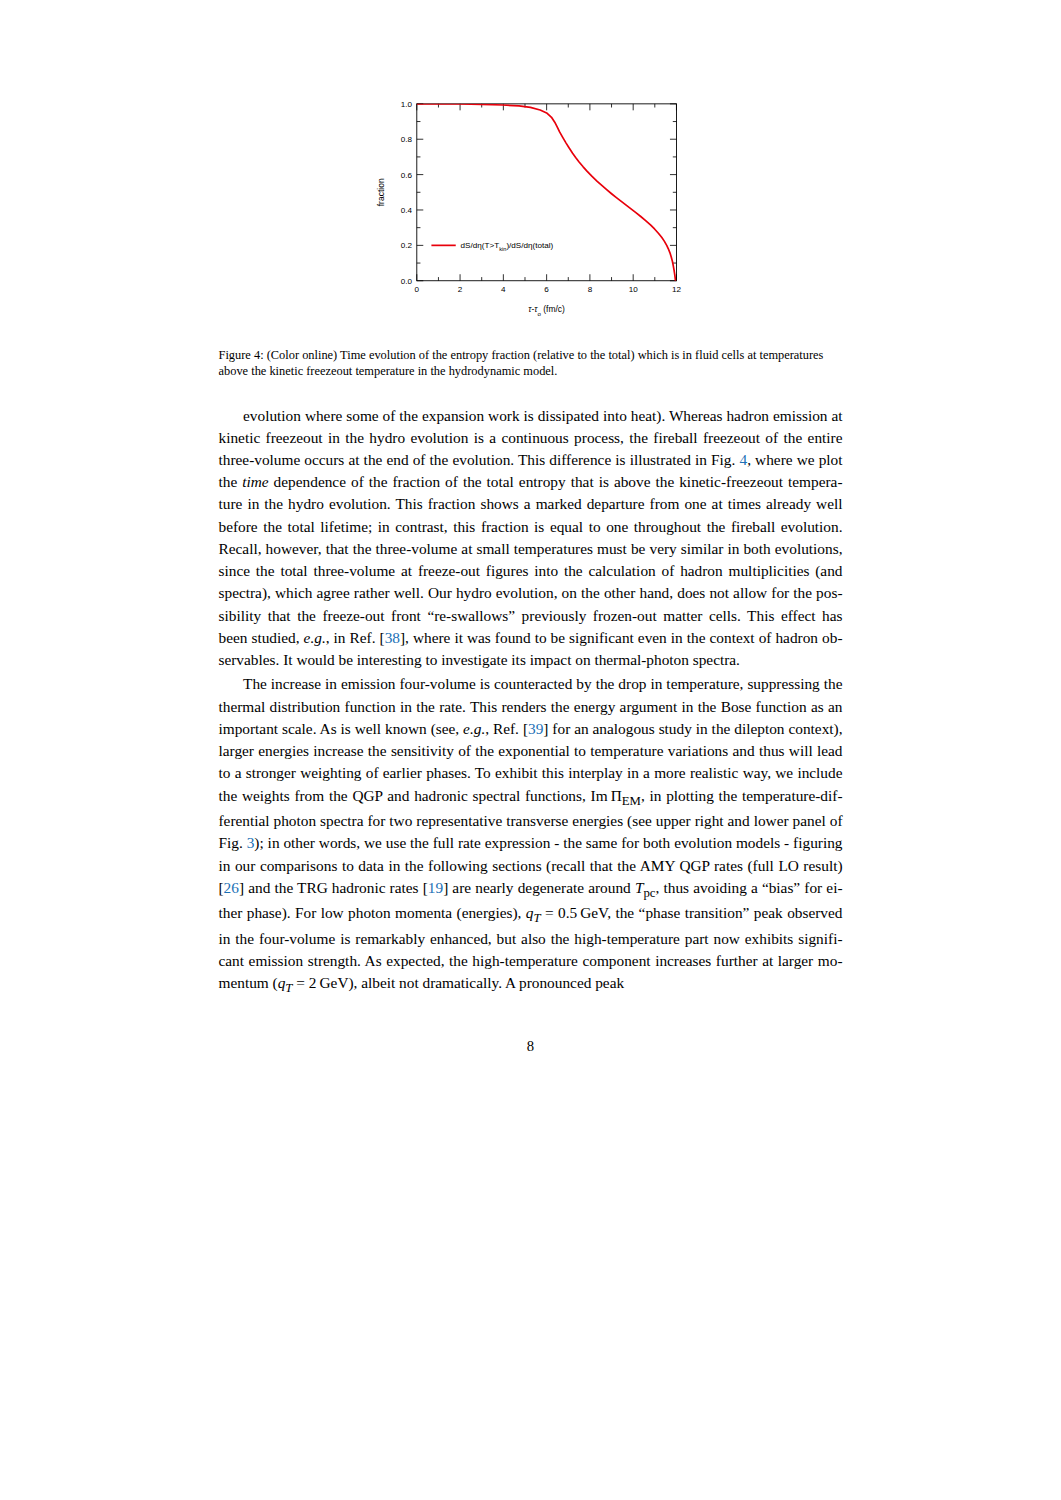0.0 0.2 0.4 0.6 0.8 1.0 0 2 4 6 8 10 12 fraction τ-τo (fm/c) dS/dη(T>Tkin)/dS/dη(total)
Figure 4: (Color online) Time evolution of the entropy fraction (relative to the total) which is in fluid cells at temperatures above the kinetic freezeout temperature in the hydrodynamic model.
evolution where some of the expansion work is dissipated into heat). Whereas hadron emission at kinetic freezeout in the hydro evolution is a continuous process, the fireball freezeout of the entire three-volume occurs at the end of the evolution. This difference is illustrated in Fig. 4, where we plot the time dependence of the fraction of the total entropy that is above the kinetic-freezeout temperature in the hydro evolution. This fraction shows a marked departure from one at times already well before the total lifetime; in contrast, this fraction is equal to one throughout the fireball evolution. Recall, however, that the three-volume at small temperatures must be very similar in both evolutions, since the total three-volume at freeze-out figures into the calculation of hadron multiplicities (and spectra), which agree rather well. Our hydro evolution, on the other hand, does not allow for the possibility that the freeze-out front “re-swallows” previously frozen-out matter cells. This effect has been studied, e.g., in Ref. [38], where it was found to be significant even in the context of hadron observables. It would be interesting to investigate its impact on thermal-photon spectra.
The increase in emission four-volume is counteracted by the drop in temperature, suppressing the thermal distribution function in the rate. This renders the energy argument in the Bose function as an important scale. As is well known (see, e.g., Ref. [39] for an analogous study in the dilepton context), larger energies increase the sensitivity of the exponential to temperature variations and thus will lead to a stronger weighting of earlier phases. To exhibit this interplay in a more realistic way, we include the weights from the QGP and hadronic spectral functions, Im ΠEM, in plotting the temperature-differential photon spectra for two representative transverse energies (see upper right and lower panel of Fig. 3); in other words, we use the full rate expression - the same for both evolution models - figuring in our comparisons to data in the following sections (recall that the AMY QGP rates (full LO result) [26] and the TRG hadronic rates [19] are nearly degenerate around Tpc, thus avoiding a “bias” for either phase). For low photon momenta (energies), qT = 0.5 GeV, the “phase transition” peak observed in the four-volume is remarkably enhanced, but also the high-temperature part now exhibits significant emission strength. As expected, the high-temperature component increases further at larger momentum (qT = 2 GeV), albeit not dramatically. A pronounced peak
8